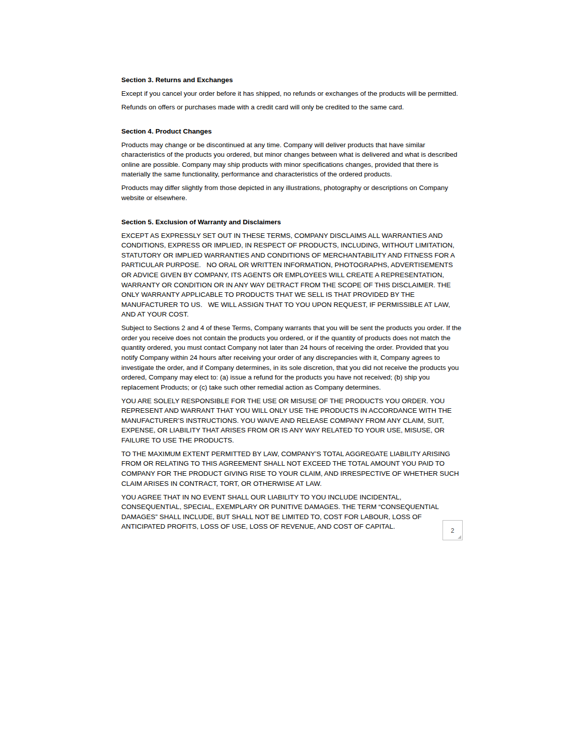Section 3. Returns and Exchanges
Except if you cancel your order before it has shipped, no refunds or exchanges of the products will be permitted.
Refunds on offers or purchases made with a credit card will only be credited to the same card.
Section 4. Product Changes
Products may change or be discontinued at any time. Company will deliver products that have similar characteristics of the products you ordered, but minor changes between what is delivered and what is described online are possible. Company may ship products with minor specifications changes, provided that there is materially the same functionality, performance and characteristics of the ordered products.
Products may differ slightly from those depicted in any illustrations, photography or descriptions on Company website or elsewhere.
Section 5. Exclusion of Warranty and Disclaimers
Except as expressly set out in these Terms, Company disclaims all warranties and conditions, express or implied, in respect of products, including, without limitation, statutory or implied warranties and conditions of merchantability and fitness for a particular purpose. No oral or written information, photographs, advertisements or advice given by Company, its agents or employees will create a representation, warranty or condition or in any way detract from the scope of this disclaimer. The only warranty applicable to products that we sell is that provided by the manufacturer to us. We will assign that to you upon request, if permissible at law, and at your cost.
Subject to Sections 2 and 4 of these Terms, Company warrants that you will be sent the products you order. If the order you receive does not contain the products you ordered, or if the quantity of products does not match the quantity ordered, you must contact Company not later than 24 hours of receiving the order. Provided that you notify Company within 24 hours after receiving your order of any discrepancies with it, Company agrees to investigate the order, and if Company determines, in its sole discretion, that you did not receive the products you ordered, Company may elect to: (a) issue a refund for the products you have not received; (b) ship you replacement Products; or (c) take such other remedial action as Company determines.
You are solely responsible for the use or misuse of the products you order. You represent and warrant that you will only use the products in accordance with the manufacturer’s instructions. You waive and release Company from any claim, suit, expense, or liability that arises from or is any way related to your use, misuse, or failure to use the products.
To the maximum extent permitted by law, Company’s total aggregate liability arising from or relating to this agreement shall not exceed the total amount you paid to Company for the product giving rise to your claim, and irrespective of whether such claim arises in contract, tort, or otherwise at law.
You agree that in no event shall our liability to you include incidental, consequential, special, exemplary or punitive damages. The term “consequential damages” shall include, but shall not be limited to, cost for labour, loss of anticipated profits, loss of use, loss of revenue, and cost of capital.
2